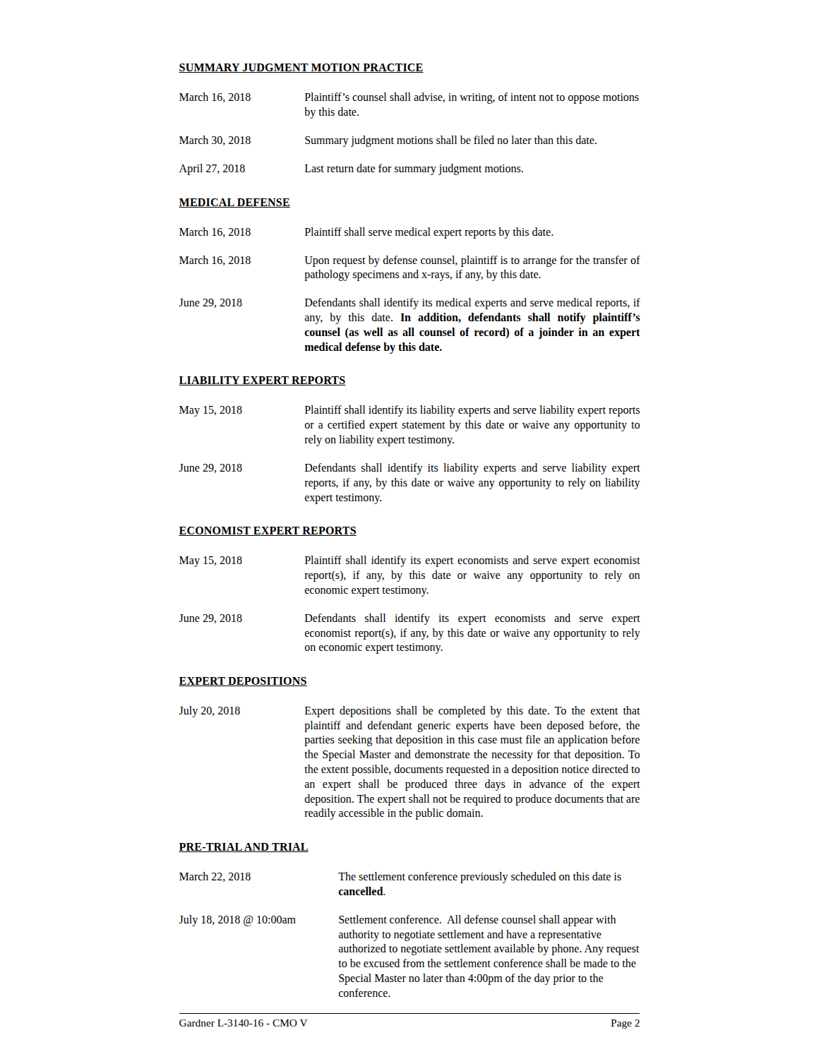SUMMARY JUDGMENT MOTION PRACTICE
March 16, 2018
Plaintiff’s counsel shall advise, in writing, of intent not to oppose motions by this date.
March 30, 2018
Summary judgment motions shall be filed no later than this date.
April 27, 2018
Last return date for summary judgment motions.
MEDICAL DEFENSE
March 16, 2018
Plaintiff shall serve medical expert reports by this date.
March 16, 2018
Upon request by defense counsel, plaintiff is to arrange for the transfer of pathology specimens and x-rays, if any, by this date.
June 29, 2018
Defendants shall identify its medical experts and serve medical reports, if any, by this date. In addition, defendants shall notify plaintiff’s counsel (as well as all counsel of record) of a joinder in an expert medical defense by this date.
LIABILITY EXPERT REPORTS
May 15, 2018
Plaintiff shall identify its liability experts and serve liability expert reports or a certified expert statement by this date or waive any opportunity to rely on liability expert testimony.
June 29, 2018
Defendants shall identify its liability experts and serve liability expert reports, if any, by this date or waive any opportunity to rely on liability expert testimony.
ECONOMIST EXPERT REPORTS
May 15, 2018
Plaintiff shall identify its expert economists and serve expert economist report(s), if any, by this date or waive any opportunity to rely on economic expert testimony.
June 29, 2018
Defendants shall identify its expert economists and serve expert economist report(s), if any, by this date or waive any opportunity to rely on economic expert testimony.
EXPERT DEPOSITIONS
July 20, 2018
Expert depositions shall be completed by this date. To the extent that plaintiff and defendant generic experts have been deposed before, the parties seeking that deposition in this case must file an application before the Special Master and demonstrate the necessity for that deposition. To the extent possible, documents requested in a deposition notice directed to an expert shall be produced three days in advance of the expert deposition. The expert shall not be required to produce documents that are readily accessible in the public domain.
PRE-TRIAL AND TRIAL
March 22, 2018
The settlement conference previously scheduled on this date is cancelled.
July 18, 2018 @ 10:00am
Settlement conference. All defense counsel shall appear with authority to negotiate settlement and have a representative authorized to negotiate settlement available by phone. Any request to be excused from the settlement conference shall be made to the Special Master no later than 4:00pm of the day prior to the conference.
Gardner L-3140-16 - CMO V Page 2